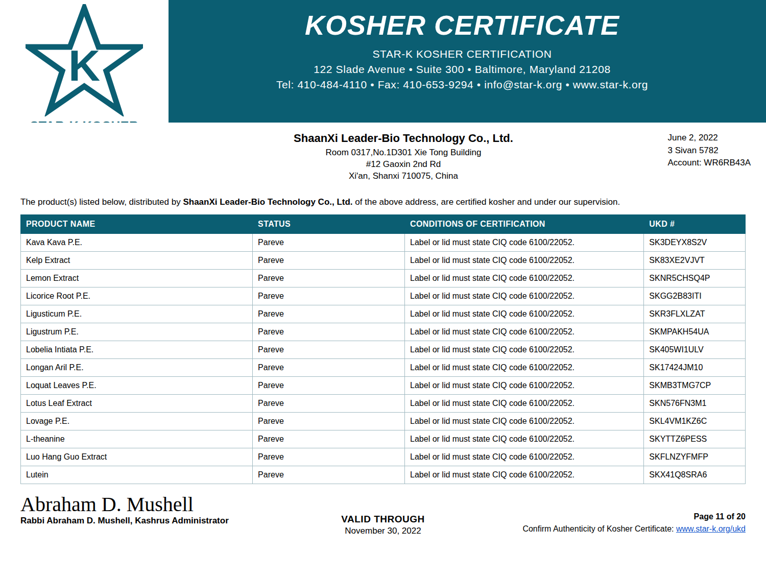K
STAR-K KOSHER
CERTIFICATION
KOSHER CERTIFICATE
STAR-K KOSHER CERTIFICATION
122 Slade Avenue • Suite 300 • Baltimore, Maryland 21208
Tel: 410-484-4110 • Fax: 410-653-9294 • info@star-k.org • www.star-k.org
ShaanXi Leader-Bio Technology Co., Ltd.
Room 0317,No.1D301 Xie Tong Building
#12 Gaoxin 2nd Rd
Xi'an, Shanxi 710075, China
June 2, 2022
3 Sivan 5782
Account: WR6RB43A
The product(s) listed below, distributed by ShaanXi Leader-Bio Technology Co., Ltd. of the above address, are certified kosher and under our supervision.
| PRODUCT NAME | STATUS | CONDITIONS OF CERTIFICATION | UKD # |
| --- | --- | --- | --- |
| Kava Kava P.E. | Pareve | Label or lid must state CIQ code 6100/22052. | SK3DEYX8S2V |
| Kelp Extract | Pareve | Label or lid must state CIQ code 6100/22052. | SK83XE2VJVT |
| Lemon Extract | Pareve | Label or lid must state CIQ code 6100/22052. | SKNR5CHSQ4P |
| Licorice Root P.E. | Pareve | Label or lid must state CIQ code 6100/22052. | SKGG2B83ITI |
| Ligusticum P.E. | Pareve | Label or lid must state CIQ code 6100/22052. | SKR3FLXLZAT |
| Ligustrum P.E. | Pareve | Label or lid must state CIQ code 6100/22052. | SKMPAKH54UA |
| Lobelia Intiata P.E. | Pareve | Label or lid must state CIQ code 6100/22052. | SK405WI1ULV |
| Longan Aril P.E. | Pareve | Label or lid must state CIQ code 6100/22052. | SK17424JM10 |
| Loquat Leaves P.E. | Pareve | Label or lid must state CIQ code 6100/22052. | SKMB3TMG7CP |
| Lotus Leaf Extract | Pareve | Label or lid must state CIQ code 6100/22052. | SKN576FN3M1 |
| Lovage P.E. | Pareve | Label or lid must state CIQ code 6100/22052. | SKL4VM1KZ6C |
| L-theanine | Pareve | Label or lid must state CIQ code 6100/22052. | SKYTTZ6PESS |
| Luo Hang Guo Extract | Pareve | Label or lid must state CIQ code 6100/22052. | SKFLNZYFMFP |
| Lutein | Pareve | Label or lid must state CIQ code 6100/22052. | SKX41Q8SRA6 |
Abraham D. Mushell
Rabbi Abraham D. Mushell, Kashrus Administrator
VALID THROUGH
November 30, 2022
Page 11 of 20
Confirm Authenticity of Kosher Certificate: www.star-k.org/ukd